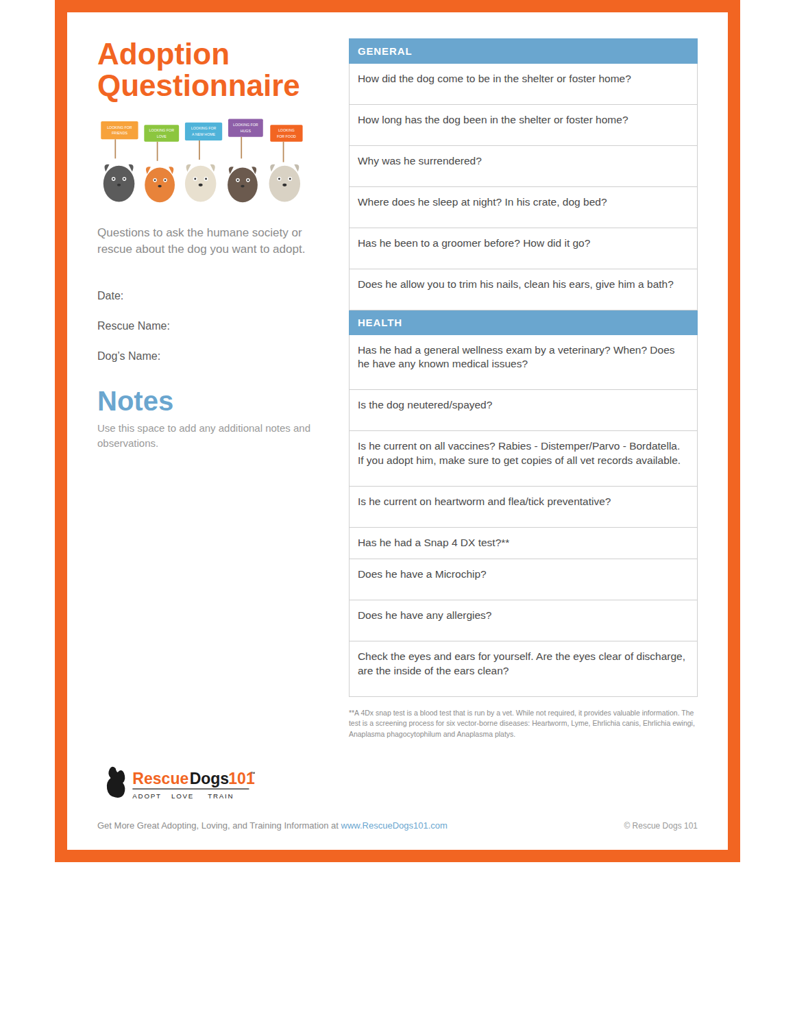Adoption
Questionnaire
Five cartoon dogs holding signs LOOKING FOR FRIENDS LOOKING FOR LOVE LOOKING FOR A NEW HOME LOOKING FOR HUGS LOOKING FOR FOOD
Questions to ask the humane society or rescue about the dog you want to adopt.
Date:
Rescue Name:
Dog’s Name:
Notes
Use this space to add any additional notes and observations.
| GENERAL |
| --- |
| How did the dog come to be in the shelter or foster home? |
| How long has the dog been in the shelter or foster home? |
| Why was he surrendered? |
| Where does he sleep at night? In his crate, dog bed? |
| Has he been to a groomer before? How did it go? |
| Does he allow you to trim his nails, clean his ears, give him a bath? |
| HEALTH |
| Has he had a general wellness exam by a veterinary? When? Does he have any known medical issues? |
| Is the dog neutered/spayed? |
| Is he current on all vaccines? Rabies - Distemper/Parvo - Bordatella. If you adopt him, make sure to get copies of all vet records available. |
| Is he current on heartworm and flea/tick preventative? |
| Has he had a Snap 4 DX test?** |
| Does he have a Microchip? |
| Does he have any allergies? |
| Check the eyes and ears for yourself. Are the eyes clear of discharge, are the inside of the ears clean? |
**A 4Dx snap test is a blood test that is run by a vet. While not required, it provides valuable information. The test is a screening process for six vector-borne diseases: Heartworm, Lyme, Ehrlichia canis, Ehrlichia ewingi, Anaplasma phagocytophilum and Anaplasma platys.
Rescue Dogs 101 logo Rescue Dogs 101 ™ ADOPT LOVE TRAIN
Get More Great Adopting, Loving, and Training Information at www.RescueDogs101.com © Rescue Dogs 101